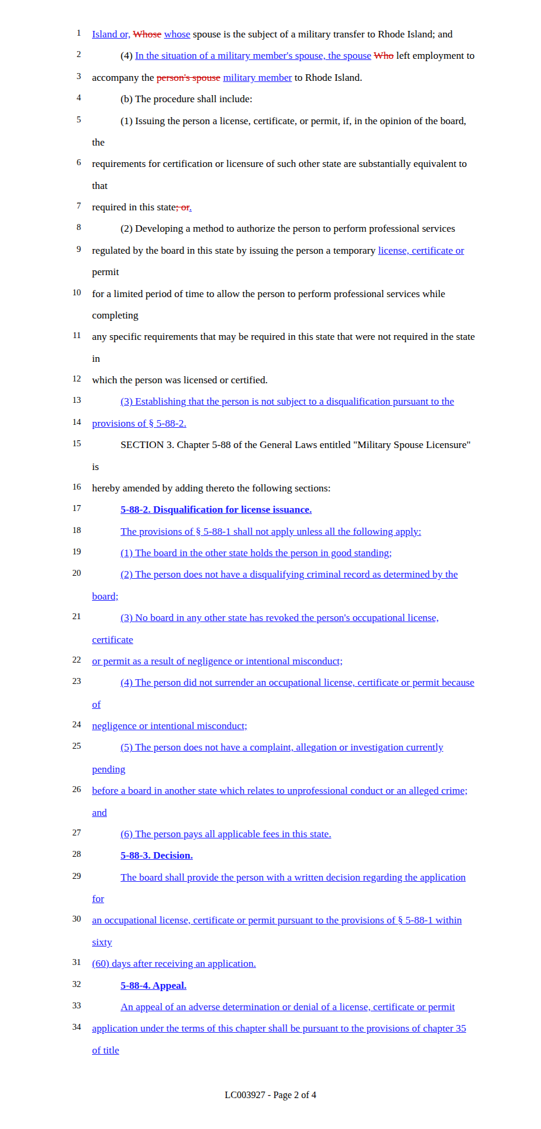Island or, Whose whose spouse is the subject of a military transfer to Rhode Island; and
(4) In the situation of a military member's spouse, the spouse Who left employment to
accompany the person's spouse military member to Rhode Island.
(b) The procedure shall include:
(1) Issuing the person a license, certificate, or permit, if, in the opinion of the board, the
requirements for certification or licensure of such other state are substantially equivalent to that
required in this state; or.
(2) Developing a method to authorize the person to perform professional services
regulated by the board in this state by issuing the person a temporary license, certificate or permit
for a limited period of time to allow the person to perform professional services while completing
any specific requirements that may be required in this state that were not required in the state in
which the person was licensed or certified.
(3) Establishing that the person is not subject to a disqualification pursuant to the
provisions of § 5-88-2.
SECTION 3. Chapter 5-88 of the General Laws entitled "Military Spouse Licensure" is
hereby amended by adding thereto the following sections:
5-88-2. Disqualification for license issuance.
The provisions of § 5-88-1 shall not apply unless all the following apply:
(1) The board in the other state holds the person in good standing;
(2) The person does not have a disqualifying criminal record as determined by the board;
(3) No board in any other state has revoked the person's occupational license, certificate
or permit as a result of negligence or intentional misconduct;
(4) The person did not surrender an occupational license, certificate or permit because of
negligence or intentional misconduct;
(5) The person does not have a complaint, allegation or investigation currently pending
before a board in another state which relates to unprofessional conduct or an alleged crime; and
(6) The person pays all applicable fees in this state.
5-88-3. Decision.
The board shall provide the person with a written decision regarding the application for
an occupational license, certificate or permit pursuant to the provisions of § 5-88-1 within sixty
(60) days after receiving an application.
5-88-4. Appeal.
An appeal of an adverse determination or denial of a license, certificate or permit
application under the terms of this chapter shall be pursuant to the provisions of chapter 35 of title
LC003927 - Page 2 of 4